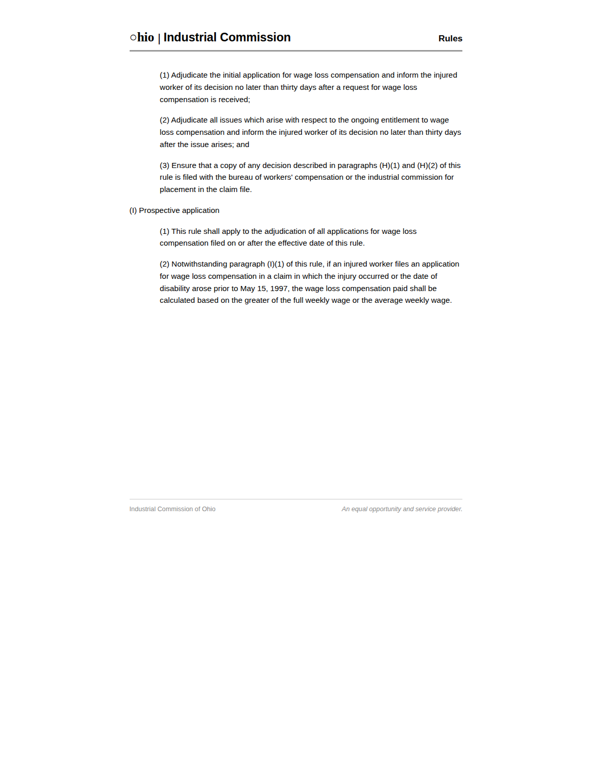○hio|Industrial Commission
Rules
(1) Adjudicate the initial application for wage loss compensation and inform the injured worker of its decision no later than thirty days after a request for wage loss compensation is received;
(2) Adjudicate all issues which arise with respect to the ongoing entitlement to wage loss compensation and inform the injured worker of its decision no later than thirty days after the issue arises; and
(3) Ensure that a copy of any decision described in paragraphs (H)(1) and (H)(2) of this rule is filed with the bureau of workers' compensation or the industrial commission for placement in the claim file.
(I) Prospective application
(1) This rule shall apply to the adjudication of all applications for wage loss compensation filed on or after the effective date of this rule.
(2) Notwithstanding paragraph (I)(1) of this rule, if an injured worker files an application for wage loss compensation in a claim in which the injury occurred or the date of disability arose prior to May 15, 1997, the wage loss compensation paid shall be calculated based on the greater of the full weekly wage or the average weekly wage.
Industrial Commission of Ohio
An equal opportunity and service provider.